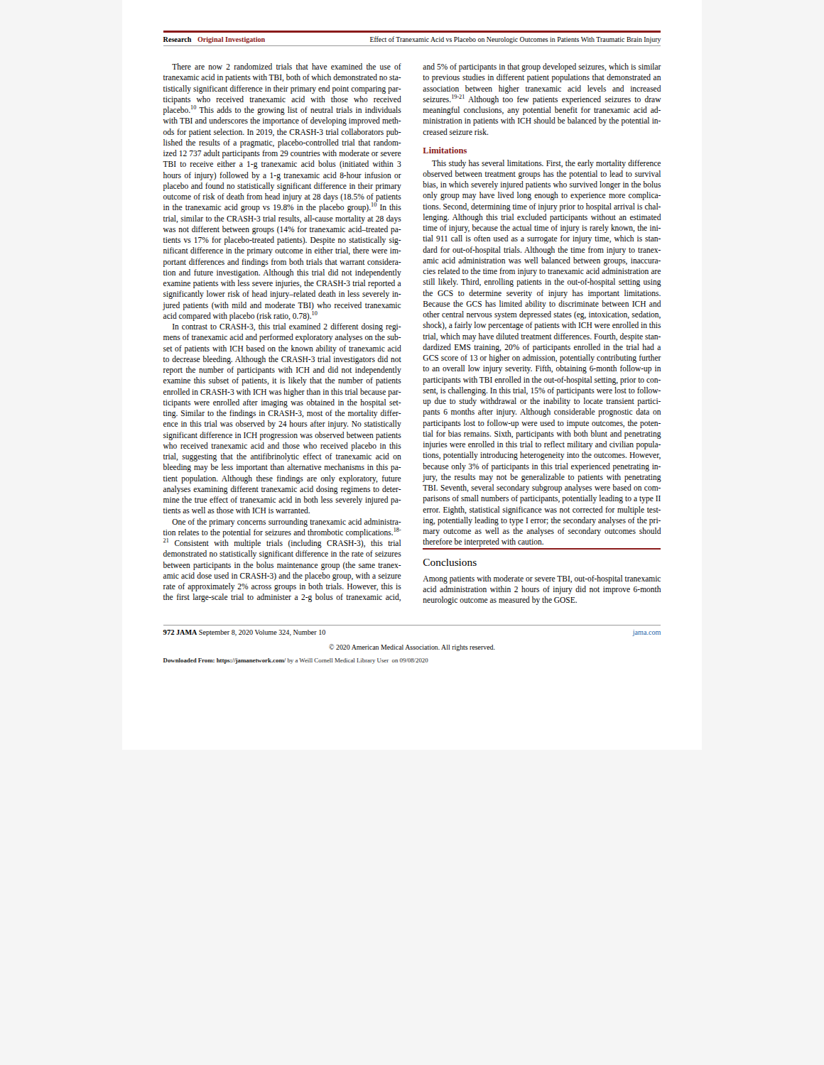Research Original Investigation
Effect of Tranexamic Acid vs Placebo on Neurologic Outcomes in Patients With Traumatic Brain Injury
There are now 2 randomized trials that have examined the use of tranexamic acid in patients with TBI, both of which demonstrated no statistically significant difference in their primary end point comparing participants who received tranexamic acid with those who received placebo.10 This adds to the growing list of neutral trials in individuals with TBI and underscores the importance of developing improved methods for patient selection. In 2019, the CRASH-3 trial collaborators published the results of a pragmatic, placebo-controlled trial that randomized 12 737 adult participants from 29 countries with moderate or severe TBI to receive either a 1-g tranexamic acid bolus (initiated within 3 hours of injury) followed by a 1-g tranexamic acid 8-hour infusion or placebo and found no statistically significant difference in their primary outcome of risk of death from head injury at 28 days (18.5% of patients in the tranexamic acid group vs 19.8% in the placebo group).10 In this trial, similar to the CRASH-3 trial results, all-cause mortality at 28 days was not different between groups (14% for tranexamic acid–treated patients vs 17% for placebo-treated patients). Despite no statistically significant difference in the primary outcome in either trial, there were important differences and findings from both trials that warrant consideration and future investigation. Although this trial did not independently examine patients with less severe injuries, the CRASH-3 trial reported a significantly lower risk of head injury–related death in less severely injured patients (with mild and moderate TBI) who received tranexamic acid compared with placebo (risk ratio, 0.78).10
In contrast to CRASH-3, this trial examined 2 different dosing regimens of tranexamic acid and performed exploratory analyses on the subset of patients with ICH based on the known ability of tranexamic acid to decrease bleeding. Although the CRASH-3 trial investigators did not report the number of participants with ICH and did not independently examine this subset of patients, it is likely that the number of patients enrolled in CRASH-3 with ICH was higher than in this trial because participants were enrolled after imaging was obtained in the hospital setting. Similar to the findings in CRASH-3, most of the mortality difference in this trial was observed by 24 hours after injury. No statistically significant difference in ICH progression was observed between patients who received tranexamic acid and those who received placebo in this trial, suggesting that the antifibrinolytic effect of tranexamic acid on bleeding may be less important than alternative mechanisms in this patient population. Although these findings are only exploratory, future analyses examining different tranexamic acid dosing regimens to determine the true effect of tranexamic acid in both less severely injured patients as well as those with ICH is warranted.
One of the primary concerns surrounding tranexamic acid administration relates to the potential for seizures and thrombotic complications.18-21 Consistent with multiple trials (including CRASH-3), this trial demonstrated no statistically significant difference in the rate of seizures between participants in the bolus maintenance group (the same tranexamic acid dose used in CRASH-3) and the placebo group, with a seizure rate of approximately 2% across groups in both trials. However, this is the first large-scale trial to administer a 2-g bolus of tranexamic acid, and 5% of participants in that group developed seizures, which is similar to previous studies in different patient populations that demonstrated an association between higher tranexamic acid levels and increased seizures.19-21 Although too few patients experienced seizures to draw meaningful conclusions, any potential benefit for tranexamic acid administration in patients with ICH should be balanced by the potential increased seizure risk.
Limitations
This study has several limitations. First, the early mortality difference observed between treatment groups has the potential to lead to survival bias, in which severely injured patients who survived longer in the bolus only group may have lived long enough to experience more complications. Second, determining time of injury prior to hospital arrival is challenging. Although this trial excluded participants without an estimated time of injury, because the actual time of injury is rarely known, the initial 911 call is often used as a surrogate for injury time, which is standard for out-of-hospital trials. Although the time from injury to tranexamic acid administration was well balanced between groups, inaccuracies related to the time from injury to tranexamic acid administration are still likely. Third, enrolling patients in the out-of-hospital setting using the GCS to determine severity of injury has important limitations. Because the GCS has limited ability to discriminate between ICH and other central nervous system depressed states (eg, intoxication, sedation, shock), a fairly low percentage of patients with ICH were enrolled in this trial, which may have diluted treatment differences. Fourth, despite standardized EMS training, 20% of participants enrolled in the trial had a GCS score of 13 or higher on admission, potentially contributing further to an overall low injury severity. Fifth, obtaining 6-month follow-up in participants with TBI enrolled in the out-of-hospital setting, prior to consent, is challenging. In this trial, 15% of participants were lost to follow-up due to study withdrawal or the inability to locate transient participants 6 months after injury. Although considerable prognostic data on participants lost to follow-up were used to impute outcomes, the potential for bias remains. Sixth, participants with both blunt and penetrating injuries were enrolled in this trial to reflect military and civilian populations, potentially introducing heterogeneity into the outcomes. However, because only 3% of participants in this trial experienced penetrating injury, the results may not be generalizable to patients with penetrating TBI. Seventh, several secondary subgroup analyses were based on comparisons of small numbers of participants, potentially leading to a type II error. Eighth, statistical significance was not corrected for multiple testing, potentially leading to type I error; the secondary analyses of the primary outcome as well as the analyses of secondary outcomes should therefore be interpreted with caution.
Conclusions
Among patients with moderate or severe TBI, out-of-hospital tranexamic acid administration within 2 hours of injury did not improve 6-month neurologic outcome as measured by the GOSE.
972 JAMA September 8, 2020 Volume 324, Number 10
jama.com
© 2020 American Medical Association. All rights reserved.
Downloaded From: https://jamanetwork.com/ by a Weill Cornell Medical Library User on 09/08/2020